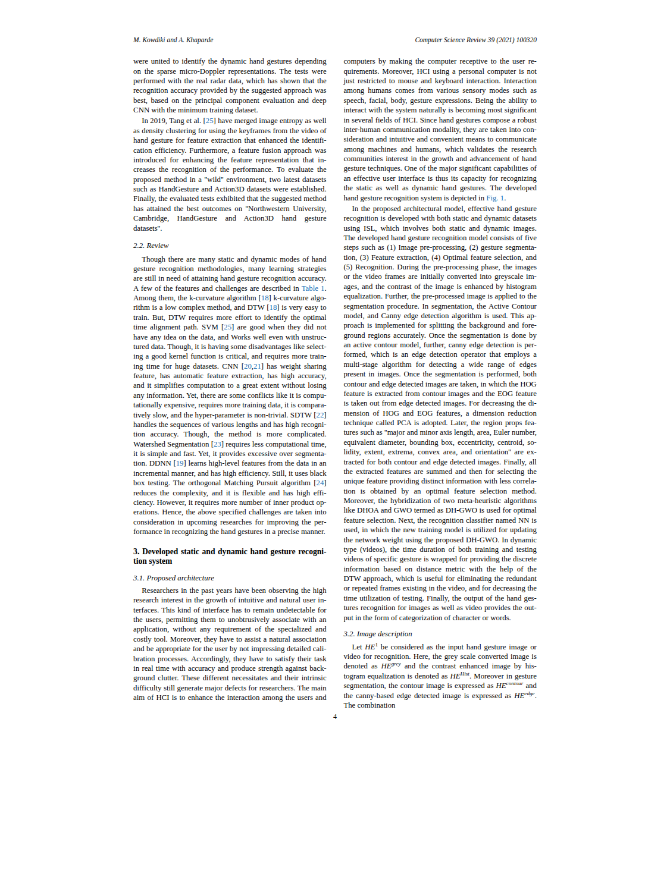M. Kowdiki and A. Khaparde
Computer Science Review 39 (2021) 100320
were united to identify the dynamic hand gestures depending on the sparse micro-Doppler representations. The tests were performed with the real radar data, which has shown that the recognition accuracy provided by the suggested approach was best, based on the principal component evaluation and deep CNN with the minimum training dataset.
In 2019, Tang et al. [25] have merged image entropy as well as density clustering for using the keyframes from the video of hand gesture for feature extraction that enhanced the identification efficiency. Furthermore, a feature fusion approach was introduced for enhancing the feature representation that increases the recognition of the performance. To evaluate the proposed method in a ''wild'' environment, two latest datasets such as HandGesture and Action3D datasets were established. Finally, the evaluated tests exhibited that the suggested method has attained the best outcomes on ''Northwestern University, Cambridge, HandGesture and Action3D hand gesture datasets''.
2.2. Review
Though there are many static and dynamic modes of hand gesture recognition methodologies, many learning strategies are still in need of attaining hand gesture recognition accuracy. A few of the features and challenges are described in Table 1. Among them, the k-curvature algorithm [18] k-curvature algorithm is a low complex method, and DTW [18] is very easy to train. But, DTW requires more effort to identify the optimal time alignment path. SVM [25] are good when they did not have any idea on the data, and Works well even with unstructured data. Though, it is having some disadvantages like selecting a good kernel function is critical, and requires more training time for huge datasets. CNN [20,21] has weight sharing feature, has automatic feature extraction, has high accuracy, and it simplifies computation to a great extent without losing any information. Yet, there are some conflicts like it is computationally expensive, requires more training data, it is comparatively slow, and the hyper-parameter is non-trivial. SDTW [22] handles the sequences of various lengths and has high recognition accuracy. Though, the method is more complicated. Watershed Segmentation [23] requires less computational time, it is simple and fast. Yet, it provides excessive over segmentation. DDNN [19] learns high-level features from the data in an incremental manner, and has high efficiency. Still, it uses black box testing. The orthogonal Matching Pursuit algorithm [24] reduces the complexity, and it is flexible and has high efficiency. However, it requires more number of inner product operations. Hence, the above specified challenges are taken into consideration in upcoming researches for improving the performance in recognizing the hand gestures in a precise manner.
3. Developed static and dynamic hand gesture recognition system
3.1. Proposed architecture
Researchers in the past years have been observing the high research interest in the growth of intuitive and natural user interfaces. This kind of interface has to remain undetectable for the users, permitting them to unobtrusively associate with an application, without any requirement of the specialized and costly tool. Moreover, they have to assist a natural association and be appropriate for the user by not impressing detailed calibration processes. Accordingly, they have to satisfy their task in real time with accuracy and produce strength against background clutter. These different necessitates and their intrinsic difficulty still generate major defects for researchers. The main aim of HCI is to enhance the interaction among the users and computers by making the computer receptive to the user requirements. Moreover, HCI using a personal computer is not just restricted to mouse and keyboard interaction. Interaction among humans comes from various sensory modes such as speech, facial, body, gesture expressions. Being the ability to interact with the system naturally is becoming most significant in several fields of HCI. Since hand gestures compose a robust inter-human communication modality, they are taken into consideration and intuitive and convenient means to communicate among machines and humans, which validates the research communities interest in the growth and advancement of hand gesture techniques. One of the major significant capabilities of an effective user interface is thus its capacity for recognizing the static as well as dynamic hand gestures. The developed hand gesture recognition system is depicted in Fig. 1.
In the proposed architectural model, effective hand gesture recognition is developed with both static and dynamic datasets using ISL, which involves both static and dynamic images. The developed hand gesture recognition model consists of five steps such as (1) Image pre-processing, (2) gesture segmentation, (3) Feature extraction, (4) Optimal feature selection, and (5) Recognition. During the pre-processing phase, the images or the video frames are initially converted into greyscale images, and the contrast of the image is enhanced by histogram equalization. Further, the pre-processed image is applied to the segmentation procedure. In segmentation, the Active Contour model, and Canny edge detection algorithm is used. This approach is implemented for splitting the background and foreground regions accurately. Once the segmentation is done by an active contour model, further, canny edge detection is performed, which is an edge detection operator that employs a multi-stage algorithm for detecting a wide range of edges present in images. Once the segmentation is performed, both contour and edge detected images are taken, in which the HOG feature is extracted from contour images and the EOG feature is taken out from edge detected images. For decreasing the dimension of HOG and EOG features, a dimension reduction technique called PCA is adopted. Later, the region props features such as ''major and minor axis length, area, Euler number, equivalent diameter, bounding box, eccentricity, centroid, solidity, extent, extrema, convex area, and orientation'' are extracted for both contour and edge detected images. Finally, all the extracted features are summed and then for selecting the unique feature providing distinct information with less correlation is obtained by an optimal feature selection method. Moreover, the hybridization of two meta-heuristic algorithms like DHOA and GWO termed as DH-GWO is used for optimal feature selection. Next, the recognition classifier named NN is used, in which the new training model is utilized for updating the network weight using the proposed DH-GWO. In dynamic type (videos), the time duration of both training and testing videos of specific gesture is wrapped for providing the discrete information based on distance metric with the help of the DTW approach, which is useful for eliminating the redundant or repeated frames existing in the video, and for decreasing the time utilization of testing. Finally, the output of the hand gestures recognition for images as well as video provides the output in the form of categorization of character or words.
3.2. Image description
Let HE1 be considered as the input hand gesture image or video for recognition. Here, the grey scale converted image is denoted as HEgrey and the contrast enhanced image by histogram equalization is denoted as HEHist. Moreover in gesture segmentation, the contour image is expressed as HEcontour and the canny-based edge detected image is expressed as HEedge. The combination
4